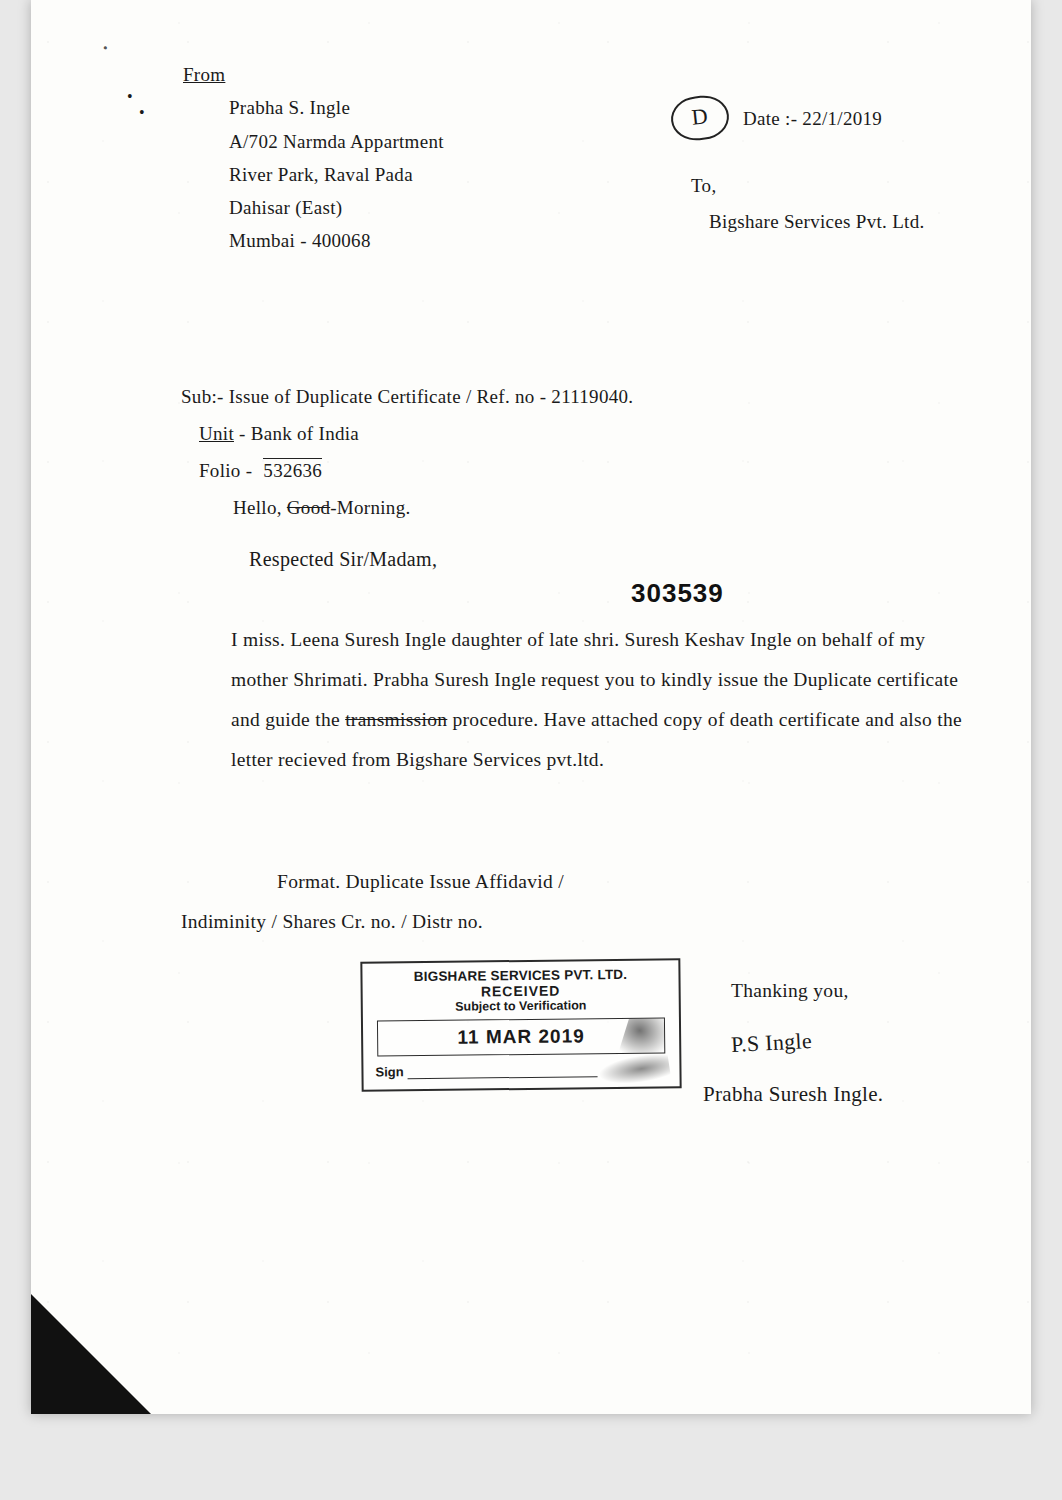• • •
From
Prabha S. Ingle
A/702 Narmda Appartment
River Park, Raval Pada
Dahisar (East)
Mumbai - 400068
D
Date :- 22/1/2019
To,
Bigshare Services Pvt. Ltd.
Sub:- Issue of Duplicate Certificate / Ref. no - 21119040.
Unit - Bank of India
Folio - 532636
Hello, Good-Morning.
Respected Sir/Madam,
303539
I miss. Leena Suresh Ingle daughter of late shri. Suresh Keshav Ingle on behalf of my mother Shrimati. Prabha Suresh Ingle request you to kindly issue the Duplicate certificate and guide the transmission procedure. Have attached copy of death certificate and also the letter recieved from Bigshare Services pvt.ltd.
Format. Duplicate Issue Affidavid /
Indiminity / Shares Cr. no. / Distr no.
BIGSHARE SERVICES PVT. LTD.
RECEIVED
Subject to Verification
11 MAR 2019
Sign
Thanking you,
P.S Ingle
Prabha Suresh Ingle.